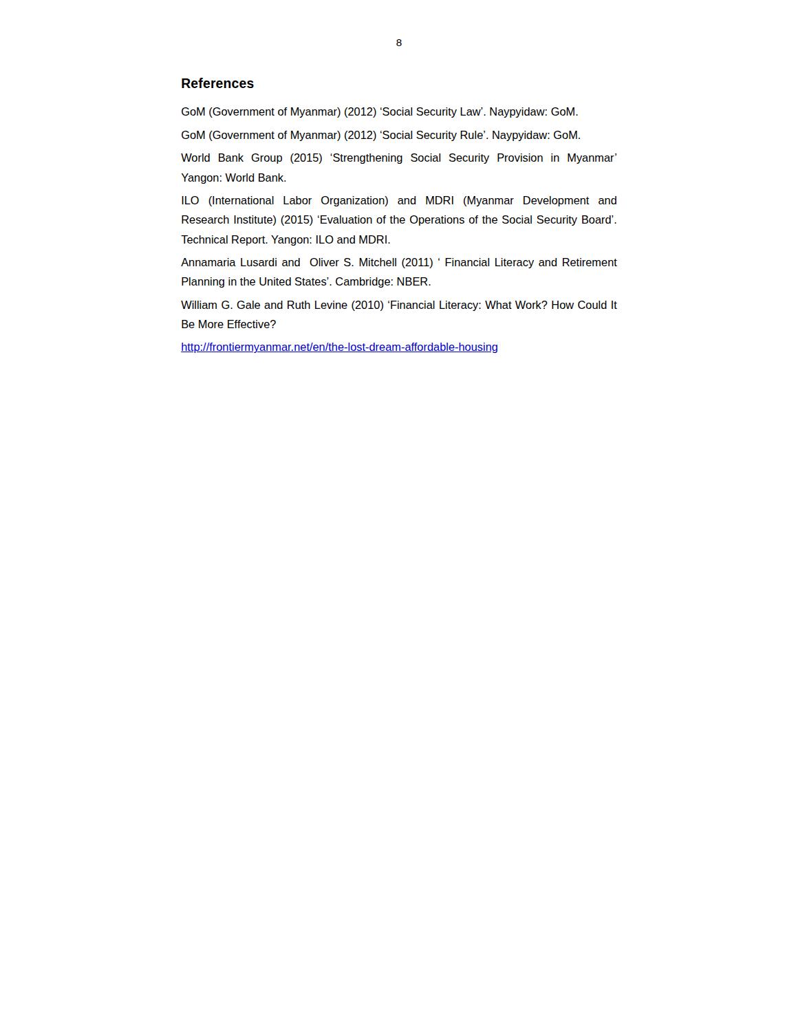8
References
GoM (Government of Myanmar) (2012) ‘Social Security Law’. Naypyidaw: GoM.
GoM (Government of Myanmar) (2012) ‘Social Security Rule’. Naypyidaw: GoM.
World Bank Group (2015) ‘Strengthening Social Security Provision in Myanmar’ Yangon: World Bank.
ILO (International Labor Organization) and MDRI (Myanmar Development and Research Institute) (2015) ‘Evaluation of the Operations of the Social Security Board’. Technical Report. Yangon: ILO and MDRI.
Annamaria Lusardi and Oliver S. Mitchell (2011) ‘ Financial Literacy and Retirement Planning in the United States’. Cambridge: NBER.
William G. Gale and Ruth Levine (2010) ‘Financial Literacy: What Work? How Could It Be More Effective?
http://frontiermyanmar.net/en/the-lost-dream-affordable-housing